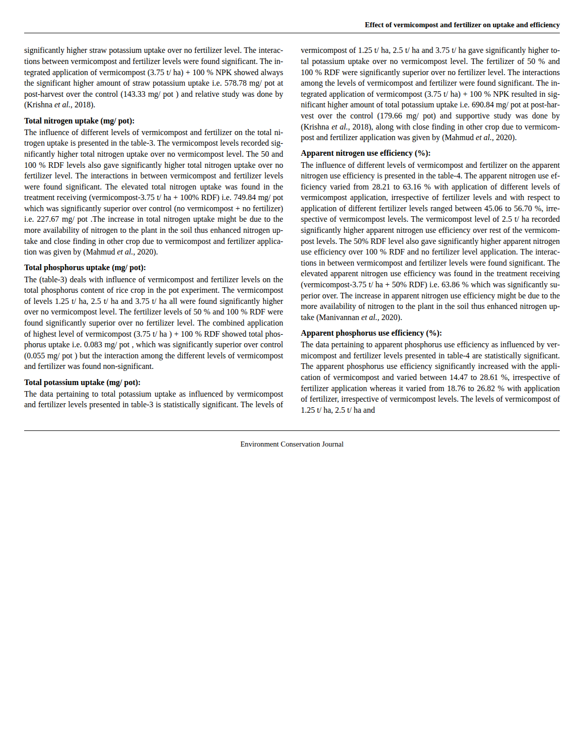Effect of vermicompost and fertilizer on uptake and efficiency
significantly higher straw potassium uptake over no fertilizer level. The interactions between vermicompost and fertilizer levels were found significant. The integrated application of vermicompost (3.75 t/ ha) + 100 % NPK showed always the significant higher amount of straw potassium uptake i.e. 578.78 mg/ pot at post-harvest over the control (143.33 mg/ pot ) and relative study was done by (Krishna et al., 2018).
Total nitrogen uptake (mg/ pot):
The influence of different levels of vermicompost and fertilizer on the total nitrogen uptake is presented in the table-3. The vermicompost levels recorded significantly higher total nitrogen uptake over no vermicompost level. The 50 and 100 % RDF levels also gave significantly higher total nitrogen uptake over no fertilizer level. The interactions in between vermicompost and fertilizer levels were found significant. The elevated total nitrogen uptake was found in the treatment receiving (vermicompost-3.75 t/ ha + 100% RDF) i.e. 749.84 mg/ pot which was significantly superior over control (no vermicompost + no fertilizer) i.e. 227.67 mg/ pot .The increase in total nitrogen uptake might be due to the more availability of nitrogen to the plant in the soil thus enhanced nitrogen uptake and close finding in other crop due to vermicompost and fertilizer application was given by (Mahmud et al., 2020).
Total phosphorus uptake (mg/ pot):
The (table-3) deals with influence of vermicompost and fertilizer levels on the total phosphorus content of rice crop in the pot experiment. The vermicompost of levels 1.25 t/ ha, 2.5 t/ ha and 3.75 t/ ha all were found significantly higher over no vermicompost level. The fertilizer levels of 50 % and 100 % RDF were found significantly superior over no fertilizer level. The combined application of highest level of vermicompost (3.75 t/ ha ) + 100 % RDF showed total phosphorus uptake i.e. 0.083 mg/ pot , which was significantly superior over control (0.055 mg/ pot ) but the interaction among the different levels of vermicompost and fertilizer was found non-significant.
Total potassium uptake (mg/ pot):
The data pertaining to total potassium uptake as influenced by vermicompost and fertilizer levels presented in table-3 is statistically significant. The levels of vermicompost of 1.25 t/ ha, 2.5 t/ ha and 3.75 t/ ha gave significantly higher total potassium uptake over no vermicompost level. The fertilizer of 50 % and 100 % RDF were significantly superior over no fertilizer level. The interactions among the levels of vermicompost and fertilizer were found significant. The integrated application of vermicompost (3.75 t/ ha) + 100 % NPK resulted in significant higher amount of total potassium uptake i.e. 690.84 mg/ pot at post-harvest over the control (179.66 mg/ pot) and supportive study was done by (Krishna et al., 2018), along with close finding in other crop due to vermicompost and fertilizer application was given by (Mahmud et al., 2020).
Apparent nitrogen use efficiency (%):
The influence of different levels of vermicompost and fertilizer on the apparent nitrogen use efficiency is presented in the table-4. The apparent nitrogen use efficiency varied from 28.21 to 63.16 % with application of different levels of vermicompost application, irrespective of fertilizer levels and with respect to application of different fertilizer levels ranged between 45.06 to 56.70 %, irrespective of vermicompost levels. The vermicompost level of 2.5 t/ ha recorded significantly higher apparent nitrogen use efficiency over rest of the vermicompost levels. The 50% RDF level also gave significantly higher apparent nitrogen use efficiency over 100 % RDF and no fertilizer level application. The interactions in between vermicompost and fertilizer levels were found significant. The elevated apparent nitrogen use efficiency was found in the treatment receiving (vermicompost-3.75 t/ ha + 50% RDF) i.e. 63.86 % which was significantly superior over. The increase in apparent nitrogen use efficiency might be due to the more availability of nitrogen to the plant in the soil thus enhanced nitrogen uptake (Manivannan et al., 2020).
Apparent phosphorus use efficiency (%):
The data pertaining to apparent phosphorus use efficiency as influenced by vermicompost and fertilizer levels presented in table-4 are statistically significant. The apparent phosphorus use efficiency significantly increased with the application of vermicompost and varied between 14.47 to 28.61 %, irrespective of fertilizer application whereas it varied from 18.76 to 26.82 % with application of fertilizer, irrespective of vermicompost levels. The levels of vermicompost of 1.25 t/ ha, 2.5 t/ ha and
Environment Conservation Journal